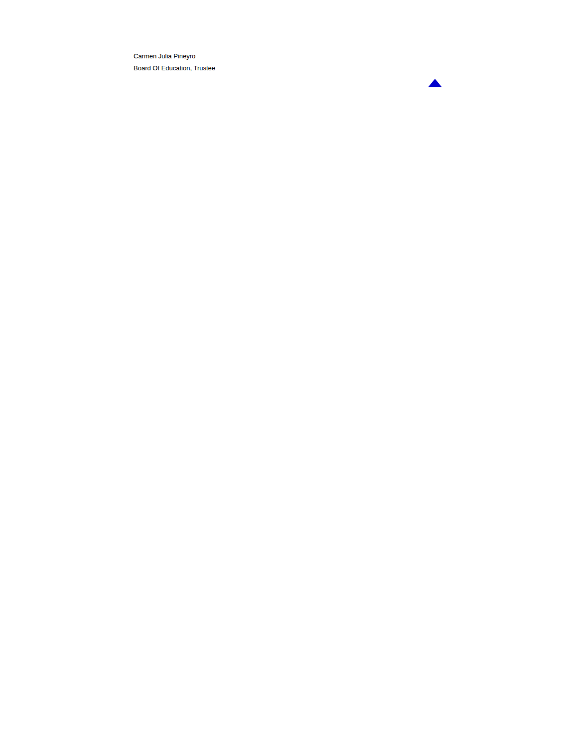Carmen Julia Pineyro
Board Of Education, Trustee